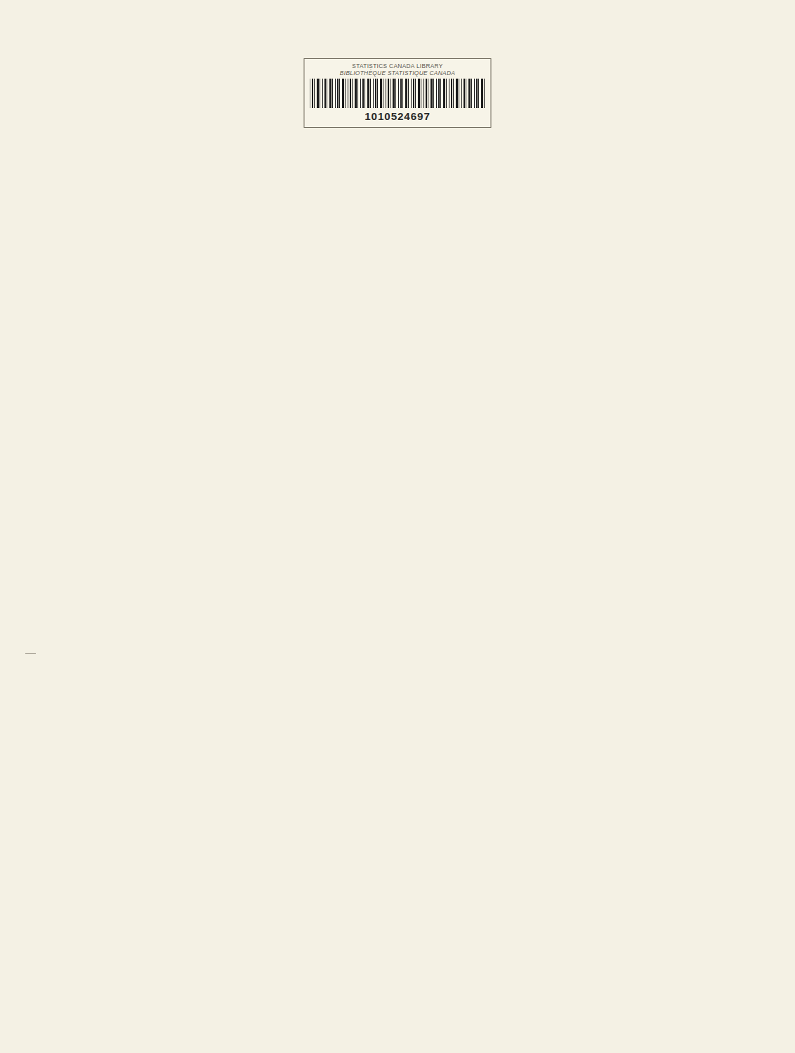Statistics Canada Library Bibliothèque Statistique Canada
1010524697